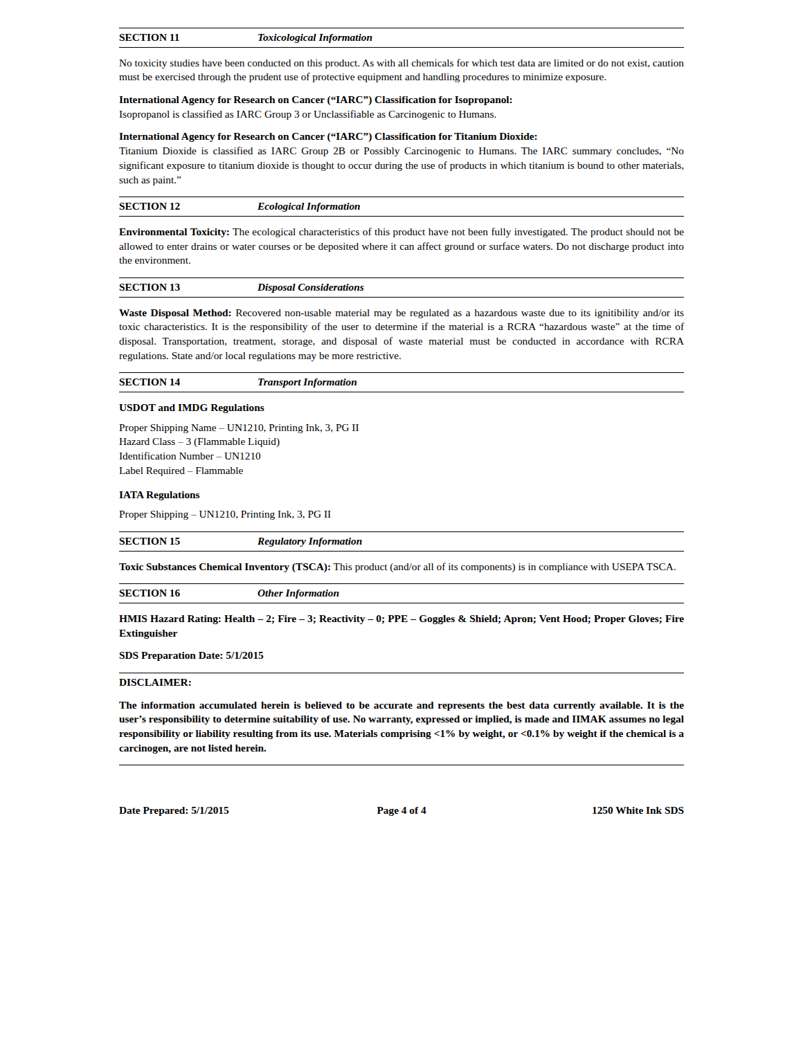SECTION 11 Toxicological Information
No toxicity studies have been conducted on this product. As with all chemicals for which test data are limited or do not exist, caution must be exercised through the prudent use of protective equipment and handling procedures to minimize exposure.
International Agency for Research on Cancer (“IARC”) Classification for Isopropanol:
Isopropanol is classified as IARC Group 3 or Unclassifiable as Carcinogenic to Humans.
International Agency for Research on Cancer (“IARC”) Classification for Titanium Dioxide:
Titanium Dioxide is classified as IARC Group 2B or Possibly Carcinogenic to Humans. The IARC summary concludes, “No significant exposure to titanium dioxide is thought to occur during the use of products in which titanium is bound to other materials, such as paint.”
SECTION 12 Ecological Information
Environmental Toxicity: The ecological characteristics of this product have not been fully investigated. The product should not be allowed to enter drains or water courses or be deposited where it can affect ground or surface waters. Do not discharge product into the environment.
SECTION 13 Disposal Considerations
Waste Disposal Method: Recovered non-usable material may be regulated as a hazardous waste due to its ignitibility and/or its toxic characteristics. It is the responsibility of the user to determine if the material is a RCRA “hazardous waste” at the time of disposal. Transportation, treatment, storage, and disposal of waste material must be conducted in accordance with RCRA regulations. State and/or local regulations may be more restrictive.
SECTION 14 Transport Information
USDOT and IMDG Regulations
Proper Shipping Name – UN1210, Printing Ink, 3, PG II
Hazard Class – 3 (Flammable Liquid)
Identification Number – UN1210
Label Required – Flammable
IATA Regulations
Proper Shipping – UN1210, Printing Ink, 3, PG II
SECTION 15 Regulatory Information
Toxic Substances Chemical Inventory (TSCA): This product (and/or all of its components) is in compliance with USEPA TSCA.
SECTION 16 Other Information
HMIS Hazard Rating: Health – 2; Fire – 3; Reactivity – 0; PPE – Goggles & Shield; Apron; Vent Hood; Proper Gloves; Fire Extinguisher
SDS Preparation Date: 5/1/2015
DISCLAIMER:
The information accumulated herein is believed to be accurate and represents the best data currently available. It is the user’s responsibility to determine suitability of use. No warranty, expressed or implied, is made and IIMAK assumes no legal responsibility or liability resulting from its use. Materials comprising <1% by weight, or <0.1% by weight if the chemical is a carcinogen, are not listed herein.
Date Prepared: 5/1/2015
Page 4 of 4
1250 White Ink SDS